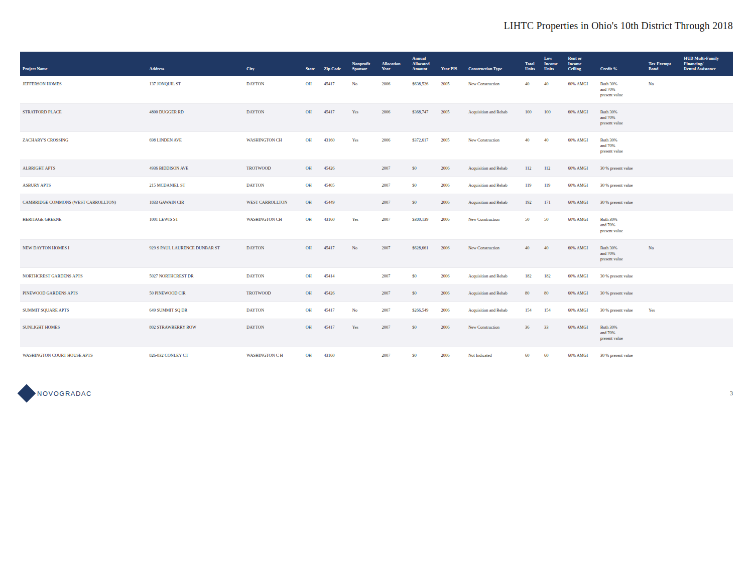LIHTC Properties in Ohio's 10th District Through 2018
| Project Name | Address | City | State | Zip Code | Nonprofit Sponsor | Allocation Year | Annual Allocated Amount | Year PIS | Construction Type | Total Units | Low Income Units | Rent or Income Ceiling | Credit % | Tax-Exempt Bond | HUD Multi-Family Financing/ Rental Assistance |
| --- | --- | --- | --- | --- | --- | --- | --- | --- | --- | --- | --- | --- | --- | --- | --- |
| JEFFERSON HOMES | 137 JONQUIL ST | DAYTON | OH | 45417 | No | 2006 | $638,526 | 2005 | New Construction | 40 | 40 | 60% AMGI | Both 30% and 70% present value | No | |
| STRATFORD PLACE | 4800 DUGGER RD | DAYTON | OH | 45417 | Yes | 2006 | $368,747 | 2005 | Acquisition and Rehab | 100 | 100 | 60% AMGI | Both 30% and 70% present value | | |
| ZACHARY'S CROSSING | 698 LINDEN AVE | WASHINGTON CH | OH | 43160 | Yes | 2006 | $372,617 | 2005 | New Construction | 40 | 40 | 60% AMGI | Both 30% and 70% present value | | |
| ALBRIGHT APTS | 4936 BIDDISON AVE | TROTWOOD | OH | 45426 | | 2007 | $0 | 2006 | Acquisition and Rehab | 112 | 112 | 60% AMGI | 30 % present value | | |
| ASBURY APTS | 215 MCDANIEL ST | DAYTON | OH | 45405 | | 2007 | $0 | 2006 | Acquisition and Rehab | 119 | 119 | 60% AMGI | 30 % present value | | |
| CAMBRIDGE COMMONS (WEST CARROLLTON) | 1833 GAWAIN CIR | WEST CARROLLTON | OH | 45449 | | 2007 | $0 | 2006 | Acquisition and Rehab | 192 | 171 | 60% AMGI | 30 % present value | | |
| HERITAGE GREENE | 1001 LEWIS ST | WASHINGTON CH | OH | 43160 | Yes | 2007 | $380,139 | 2006 | New Construction | 50 | 50 | 60% AMGI | Both 30% and 70% present value | | |
| NEW DAYTON HOMES I | 929 S PAUL LAURENCE DUNBAR ST | DAYTON | OH | 45417 | No | 2007 | $628,661 | 2006 | New Construction | 40 | 40 | 60% AMGI | Both 30% and 70% present value | No | |
| NORTHCREST GARDENS APTS | 5027 NORTHCREST DR | DAYTON | OH | 45414 | | 2007 | $0 | 2006 | Acquisition and Rehab | 182 | 182 | 60% AMGI | 30 % present value | | |
| PINEWOOD GARDENS APTS | 50 PINEWOOD CIR | TROTWOOD | OH | 45426 | | 2007 | $0 | 2006 | Acquisition and Rehab | 80 | 80 | 60% AMGI | 30 % present value | | |
| SUMMIT SQUARE APTS | 649 SUMMIT SQ DR | DAYTON | OH | 45417 | No | 2007 | $266,549 | 2006 | Acquisition and Rehab | 154 | 154 | 60% AMGI | 30 % present value | Yes | |
| SUNLIGHT HOMES | 802 STRAWBERRY ROW | DAYTON | OH | 45417 | Yes | 2007 | $0 | 2006 | New Construction | 36 | 33 | 60% AMGI | Both 30% and 70% present value | | |
| WASHINGTON COURT HOUSE APTS | 826-832 CONLEY CT | WASHINGTON C H | OH | 43160 | | 2007 | $0 | 2006 | Not Indicated | 60 | 60 | 60% AMGI | 30 % present value | | |
NOVOGRADAC
3